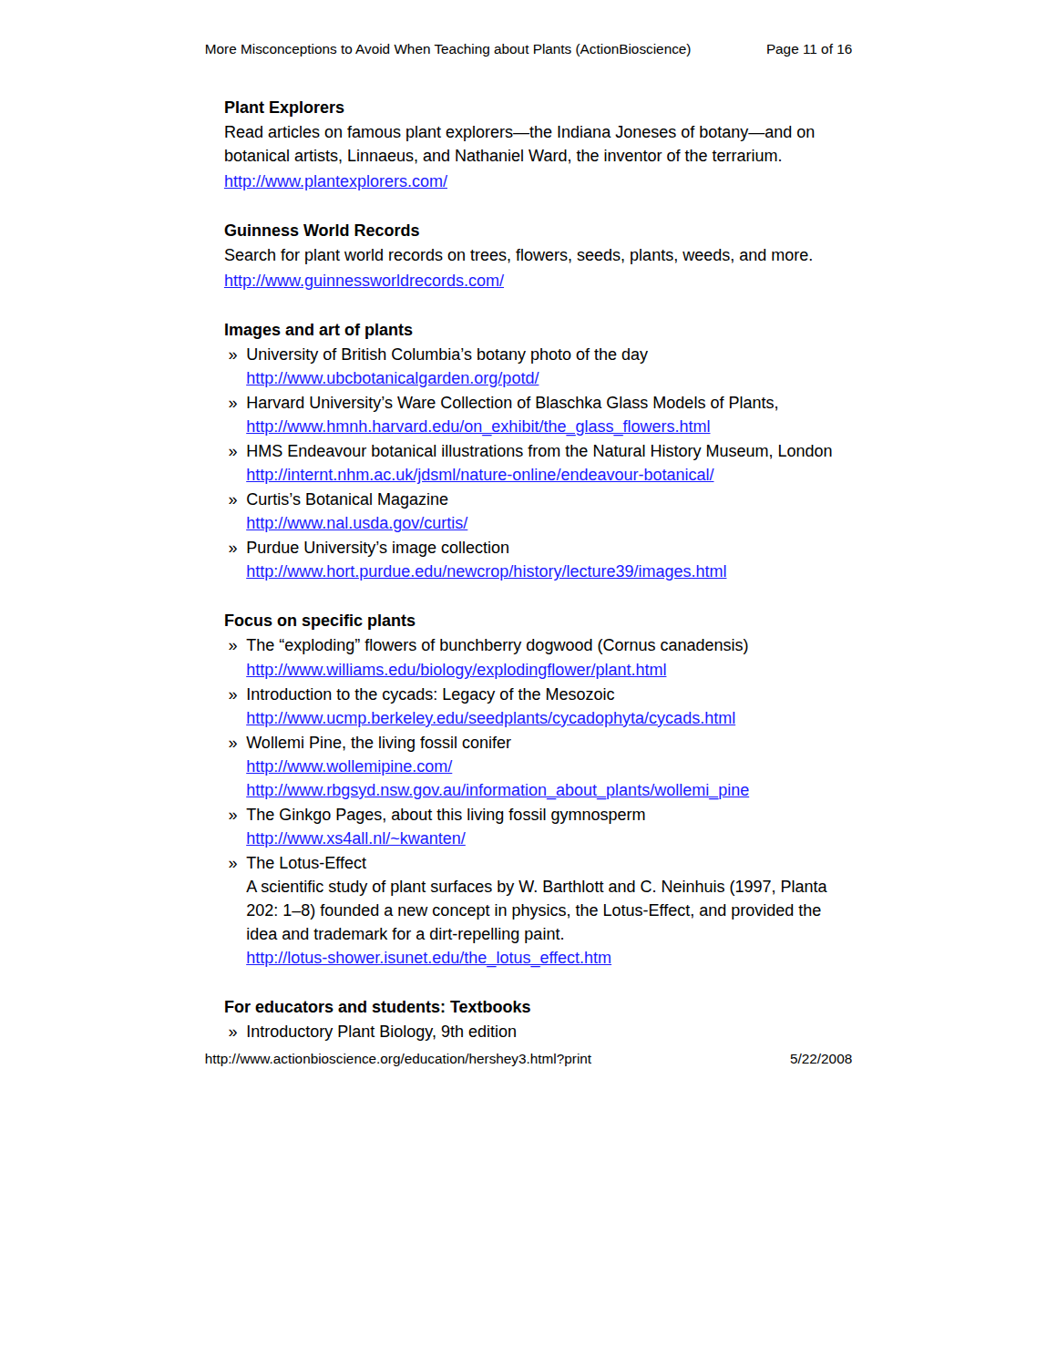More Misconceptions to Avoid When Teaching about Plants (ActionBioscience)
Page 11 of 16
Plant Explorers
Read articles on famous plant explorers—the Indiana Joneses of botany—and on botanical artists, Linnaeus, and Nathaniel Ward, the inventor of the terrarium.
http://www.plantexplorers.com/
Guinness World Records
Search for plant world records on trees, flowers, seeds, plants, weeds, and more.
http://www.guinnessworldrecords.com/
Images and art of plants
University of British Columbia’s botany photo of the day
http://www.ubcbotanicalgarden.org/potd/
Harvard University’s Ware Collection of Blaschka Glass Models of Plants,
http://www.hmnh.harvard.edu/on_exhibit/the_glass_flowers.html
HMS Endeavour botanical illustrations from the Natural History Museum, London
http://internt.nhm.ac.uk/jdsml/nature-online/endeavour-botanical/
Curtis’s Botanical Magazine
http://www.nal.usda.gov/curtis/
Purdue University’s image collection
http://www.hort.purdue.edu/newcrop/history/lecture39/images.html
Focus on specific plants
The “exploding” flowers of bunchberry dogwood (Cornus canadensis)
http://www.williams.edu/biology/explodingflower/plant.html
Introduction to the cycads: Legacy of the Mesozoic
http://www.ucmp.berkeley.edu/seedplants/cycadophyta/cycads.html
Wollemi Pine, the living fossil conifer
http://www.wollemipine.com/
http://www.rbgsyd.nsw.gov.au/information_about_plants/wollemi_pine
The Ginkgo Pages, about this living fossil gymnosperm
http://www.xs4all.nl/~kwanten/
The Lotus-Effect
A scientific study of plant surfaces by W. Barthlott and C. Neinhuis (1997, Planta 202: 1–8) founded a new concept in physics, the Lotus-Effect, and provided the idea and trademark for a dirt-repelling paint. http://lotus-shower.isunet.edu/the_lotus_effect.htm
For educators and students: Textbooks
Introductory Plant Biology, 9th edition
http://www.actionbioscience.org/education/hershey3.html?print
5/22/2008